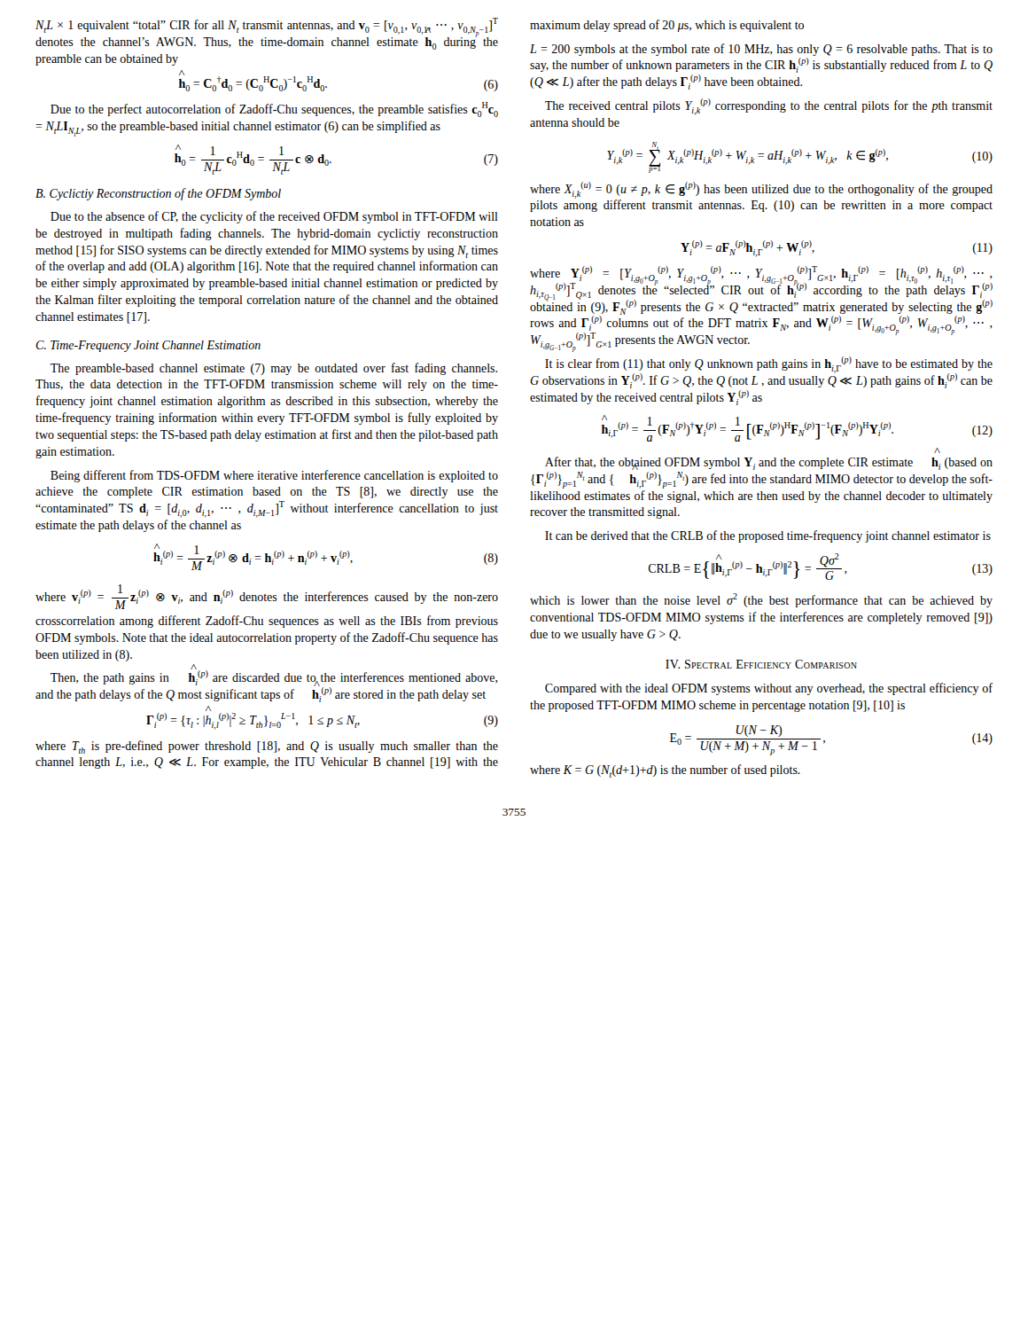NtL × 1 equivalent “total” CIR for all Nt transmit antennas, and v0 = [v0,1, v0,1, ⋯ , v0,Np−1]T denotes the channel’s AWGN. Thus, the time-domain channel estimate h0 during the preamble can be obtained by
h0 = C0†d0 = (C0HC0)−1c0Hd0.(6)
Due to the perfect autocorrelation of Zadoff-Chu sequences, the preamble satisfies c0Hc0 = NtL INtL, so the preamble-based initial channel estimator (6) can be simplified as
h0 = 1 NtL c0Hd0 = 1 NtL c ⊗ d0.(7)
B. Cyclictiy Reconstruction of the OFDM Symbol
Due to the absence of CP, the cyclicity of the received OFDM symbol in TFT-OFDM will be destroyed in multipath fading channels. The hybrid-domain cyclictiy reconstruction method [15] for SISO systems can be directly extended for MIMO systems by using Nt times of the overlap and add (OLA) algorithm [16]. Note that the required channel information can be either simply approximated by preamble-based initial channel estimation or predicted by the Kalman filter exploiting the temporal correlation nature of the channel and the obtained channel estimates [17].
C. Time-Frequency Joint Channel Estimation
The preamble-based channel estimate (7) may be outdated over fast fading channels. Thus, the data detection in the TFT-OFDM transmission scheme will rely on the time-frequency joint channel estimation algorithm as described in this subsection, whereby the time-frequency training information within every TFT-OFDM symbol is fully exploited by two sequential steps: the TS-based path delay estimation at first and then the pilot-based path gain estimation.
Being different from TDS-OFDM where iterative interference cancellation is exploited to achieve the complete CIR estimation based on the TS [8], we directly use the “contaminated” TS di = [di,0, di,1, ⋯ , di,M−1]T without interference cancellation to just estimate the path delays of the channel as
hi(p) = 1 M zi(p) ⊗ di = hi(p) + ni(p) + vi(p),(8)
where vi(p) = 1 M zi(p) ⊗ vi, and ni(p) denotes the interferences caused by the non-zero crosscorrelation among different Zadoff-Chu sequences as well as the IBIs from previous OFDM symbols. Note that the ideal autocorrelation property of the Zadoff-Chu sequence has been utilized in (8).
Then, the path gains in hi(p) are discarded due to the interferences mentioned above, and the path delays of the Q most significant taps of hi(p) are stored in the path delay set
Γi(p) = {τl : |hi,l(p)|2 ≥ Tth}l=0L−1, 1 ≤ p ≤ Nt,(9)
where Tth is pre-defined power threshold [18], and Q is usually much smaller than the channel length L, i.e., Q ≪ L. For example, the ITU Vehicular B channel [19] with the maximum delay spread of 20 μs, which is equivalent to
L = 200 symbols at the symbol rate of 10 MHz, has only Q = 6 resolvable paths. That is to say, the number of unknown parameters in the CIR hi(p) is substantially reduced from L to Q (Q ≪ L) after the path delays Γi(p) have been obtained.
The received central pilots Yi,k(p) corresponding to the central pilots for the pth transmit antenna should be
Yi,k(p) = Nt∑p=1 Xi,k(p)Hi,k(p) + Wi,k = aHi,k(p) + Wi,k, k ∈ g(p),(10)
where Xi,k(u) = 0 (u ≠ p, k ∈ g(p)) has been utilized due to the orthogonality of the grouped pilots among different transmit antennas. Eq. (10) can be rewritten in a more compact notation as
Yi(p) = aFN(p)hi,Γ(p) + Wi(p),(11)
where Yi(p) = [Yi,g0+Op(p), Yi,g1+Op(p), ⋯ , Yi,gG−1+Op(p)]TG×1, hi,Γ(p) = [hi,τ0(p), hi,τ1(p), ⋯ , hi,τQ−1(p)]TQ×1 denotes the “selected” CIR out of hi(p) according to the path delays Γi(p) obtained in (9), FN(p) presents the G × Q “extracted” matrix generated by selecting the g(p) rows and Γi(p) columns out of the DFT matrix FN, and Wi(p) = [Wi,g0+Op(p), Wi,g1+Op(p), ⋯ , Wi,gG−1+Op(p)]TG×1 presents the AWGN vector.
It is clear from (11) that only Q unknown path gains in hi,Γ(p) have to be estimated by the G observations in Yi(p). If G > Q, the Q (not L , and usually Q ≪ L) path gains of hi(p) can be estimated by the received central pilots Yi(p) as
hi,Γ(p) = 1 a(FN(p))†Yi(p) = 1 a[(FN(p))HFN(p)]−1(FN(p))HYi(p).(12)
After that, the obtained OFDM symbol Yi and the complete CIR estimate hi (based on {Γi(p)}p=1Nt and {hi,Γ(p)}p=1Nt) are fed into the standard MIMO detector to develop the soft-likelihood estimates of the signal, which are then used by the channel decoder to ultimately recover the transmitted signal.
It can be derived that the CRLB of the proposed time-frequency joint channel estimator is
CRLB = E{‖hi,Γ(p) − hi,Γ(p)‖2} = Qσ2 G,(13)
which is lower than the noise level σ2 (the best performance that can be achieved by conventional TDS-OFDM MIMO systems if the interferences are completely removed [9]) due to we usually have G > Q.
IV. Spectral Efficiency Comparison
Compared with the ideal OFDM systems without any overhead, the spectral efficiency of the proposed TFT-OFDM MIMO scheme in percentage notation [9], [10] is
E0 = U(N − K) U(N + M) + Np + M − 1,(14)
where K = G (Nt(d+1)+d) is the number of used pilots.
3755